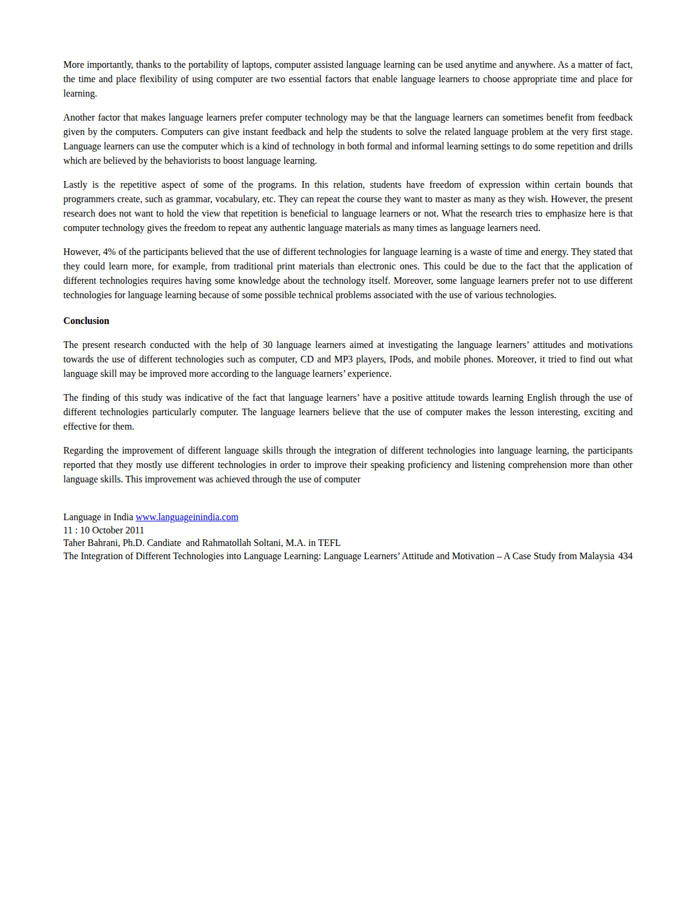More importantly, thanks to the portability of laptops, computer assisted language learning can be used anytime and anywhere. As a matter of fact, the time and place flexibility of using computer are two essential factors that enable language learners to choose appropriate time and place for learning.
Another factor that makes language learners prefer computer technology may be that the language learners can sometimes benefit from feedback given by the computers. Computers can give instant feedback and help the students to solve the related language problem at the very first stage. Language learners can use the computer which is a kind of technology in both formal and informal learning settings to do some repetition and drills which are believed by the behaviorists to boost language learning.
Lastly is the repetitive aspect of some of the programs. In this relation, students have freedom of expression within certain bounds that programmers create, such as grammar, vocabulary, etc. They can repeat the course they want to master as many as they wish. However, the present research does not want to hold the view that repetition is beneficial to language learners or not. What the research tries to emphasize here is that computer technology gives the freedom to repeat any authentic language materials as many times as language learners need.
However, 4% of the participants believed that the use of different technologies for language learning is a waste of time and energy. They stated that they could learn more, for example, from traditional print materials than electronic ones. This could be due to the fact that the application of different technologies requires having some knowledge about the technology itself. Moreover, some language learners prefer not to use different technologies for language learning because of some possible technical problems associated with the use of various technologies.
Conclusion
The present research conducted with the help of 30 language learners aimed at investigating the language learners’ attitudes and motivations towards the use of different technologies such as computer, CD and MP3 players, IPods, and mobile phones. Moreover, it tried to find out what language skill may be improved more according to the language learners’ experience.
The finding of this study was indicative of the fact that language learners’ have a positive attitude towards learning English through the use of different technologies particularly computer. The language learners believe that the use of computer makes the lesson interesting, exciting and effective for them.
Regarding the improvement of different language skills through the integration of different technologies into language learning, the participants reported that they mostly use different technologies in order to improve their speaking proficiency and listening comprehension more than other language skills. This improvement was achieved through the use of computer
Language in India www.languageinindia.com
11 : 10 October 2011
Taher Bahrani, Ph.D. Candiate and Rahmatollah Soltani, M.A. in TEFL
The Integration of Different Technologies into Language Learning: Language Learners’ Attitude and Motivation – A Case Study from Malaysia 434